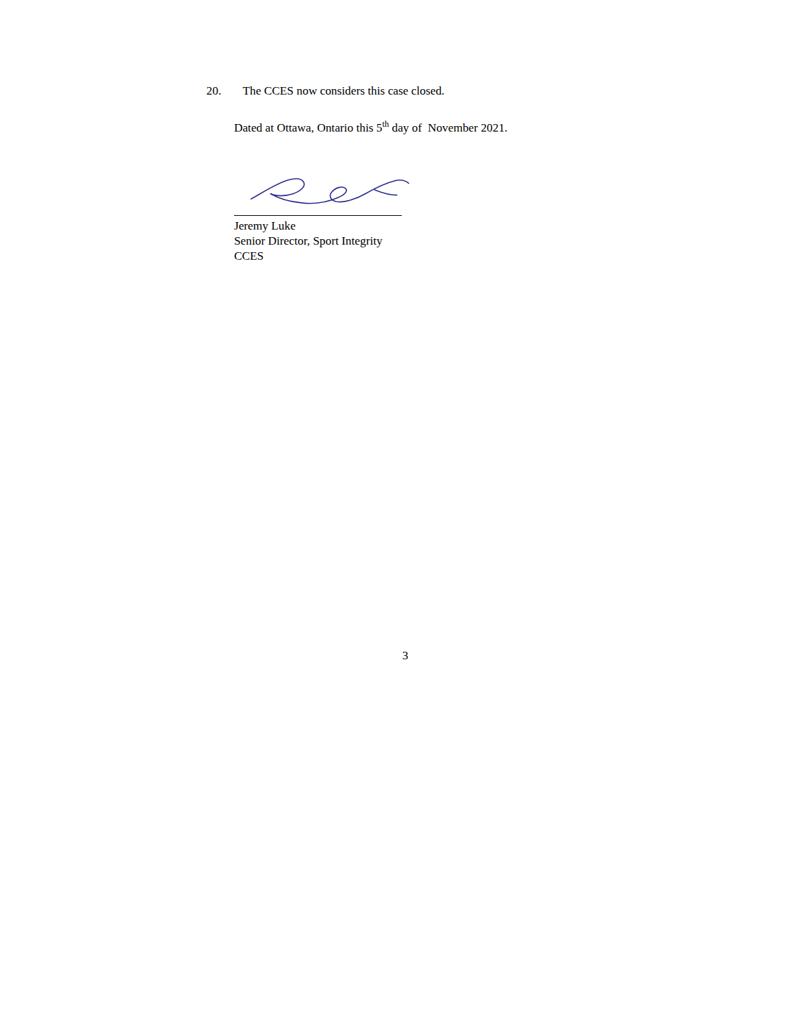20.
The CCES now considers this case closed.
Dated at Ottawa, Ontario this 5th day of November 2021.
Jeremy Luke
Senior Director, Sport Integrity
CCES
3